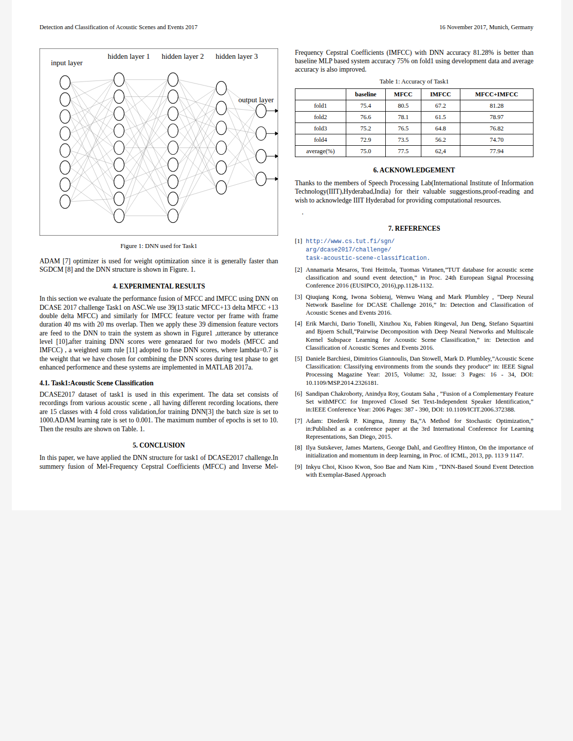Detection and Classification of Acoustic Scenes and Events 2017 16 November 2017, Munich, Germany
Figure 1: DNN used for Task1
ADAM [7] optimizer is used for weight optimization since it is generally faster than SGDCM [8] and the DNN structure is shown in Figure. 1.
4. Experimental Results
In this section we evaluate the performance fusion of MFCC and IMFCC using DNN on DCASE 2017 challenge Task1 on ASC.We use 39(13 static MFCC+13 delta MFCC +13 double delta MFCC) and similarly for IMFCC feature vector per frame with frame duration 40 ms with 20 ms overlap. Then we apply these 39 dimension feature vectors are feed to the DNN to train the system as shown in Figure1 ,utterance by utterance level [10],after training DNN scores were genearaed for two models (MFCC and IMFCC) , a weighted sum rule [11] adopted to fuse DNN scores, where lambda=0.7 is the weight that we have chosen for combining the DNN scores during test phase to get enhanced performence and these systems are implemented in MATLAB 2017a.
4.1. Task1:Acoustic Scene Classification
DCASE2017 dataset of task1 is used in this experiment. The data set consists of recordings from various acoustic scene , all having different recording locations, there are 15 classes with 4 fold cross validation,for training DNN[3] the batch size is set to 1000.ADAM learning rate is set to 0.001. The maximum number of epochs is set to 10. Then the results are shown on Table. 1.
5. Conclusion
In this paper, we have applied the DNN structure for task1 of DCASE2017 challenge.In summery fusion of Mel-Frequency Cepstral Coefficients (MFCC) and Inverse Mel-Frequency Cepstral Coefficients (IMFCC) with DNN accuracy 81.28% is better than baseline MLP based system accuracy 75% on fold1 using development data and average accuracy is also improved.
Table 1: Accuracy of Task1
| | baseline | MFCC | IMFCC | MFCC+IMFCC |
| --- | --- | --- | --- | --- |
| fold1 | 75.4 | 80.5 | 67.2 | 81.28 |
| fold2 | 76.6 | 78.1 | 61.5 | 78.97 |
| fold3 | 75.2 | 76.5 | 64.8 | 76.82 |
| fold4 | 72.9 | 73.5 | 56.2 | 74.70 |
| average(%) | 75.0 | 77.5 | 62,4 | 77.94 |
6. Acknowledgement
Thanks to the members of Speech Processing Lab(International Institute of Information Technology(IIIT),Hyderabad,India) for their valuable suggestions,proof-reading and wish to acknowledge IIIT Hyderabad for providing computational resources.
.
7. References
[1] http://www.cs.tut.fi/sgn/
arg/dcase2017/challenge/
task-acoustic-scene-classification.
[2] Annamaria Mesaros, Toni Heittola, Tuomas Virtanen,”TUT database for acoustic scene classification and sound event detection,” in Proc. 24th European Signal Processing Conference 2016 (EUSIPCO, 2016),pp.1128-1132.
[3] Qiuqiang Kong, Iwona Sobieraj, Wenwu Wang and Mark Plumbley , ”Deep Neural Network Baseline for DCASE Challenge 2016,” In: Detection and Classification of Acoustic Scenes and Events 2016.
[4] Erik Marchi, Dario Tonelli, Xinzhou Xu, Fabien Ringeval, Jun Deng, Stefano Squartini and Bjoern Schull,”Pairwise Decomposition with Deep Neural Networks and Multiscale Kernel Subspace Learning for Acoustic Scene Classification,” in: Detection and Classification of Acoustic Scenes and Events 2016.
[5] Daniele Barchiesi, Dimitrios Giannoulis, Dan Stowell, Mark D. Plumbley,”Acoustic Scene Classification: Classifying environments from the sounds they produce” in: IEEE Signal Processing Magazine Year: 2015, Volume: 32, Issue: 3 Pages: 16 - 34, DOI: 10.1109/MSP.2014.2326181.
[6] Sandipan Chakroborty, Anindya Roy, Goutam Saha , ”Fusion of a Complementary Feature Set withMFCC for Improved Closed Set Text-Independent Speaker Identification,” in:IEEE Conference Year: 2006 Pages: 387 - 390, DOI: 10.1109/ICIT.2006.372388.
[7] Adam: Diederik P. Kingma, Jimmy Ba,”A Method for Stochastic Optimization,” in:Published as a conference paper at the 3rd International Conference for Learning Representations, San Diego, 2015.
[8] Ilya Sutskever, James Martens, George Dahl, and Geoffrey Hinton, On the importance of initialization and momentum in deep learning, in Proc. of ICML, 2013, pp. 113 9 1147.
[9] Inkyu Choi, Kisoo Kwon, Soo Bae and Nam Kim , ”DNN-Based Sound Event Detection with Exemplar-Based Approach